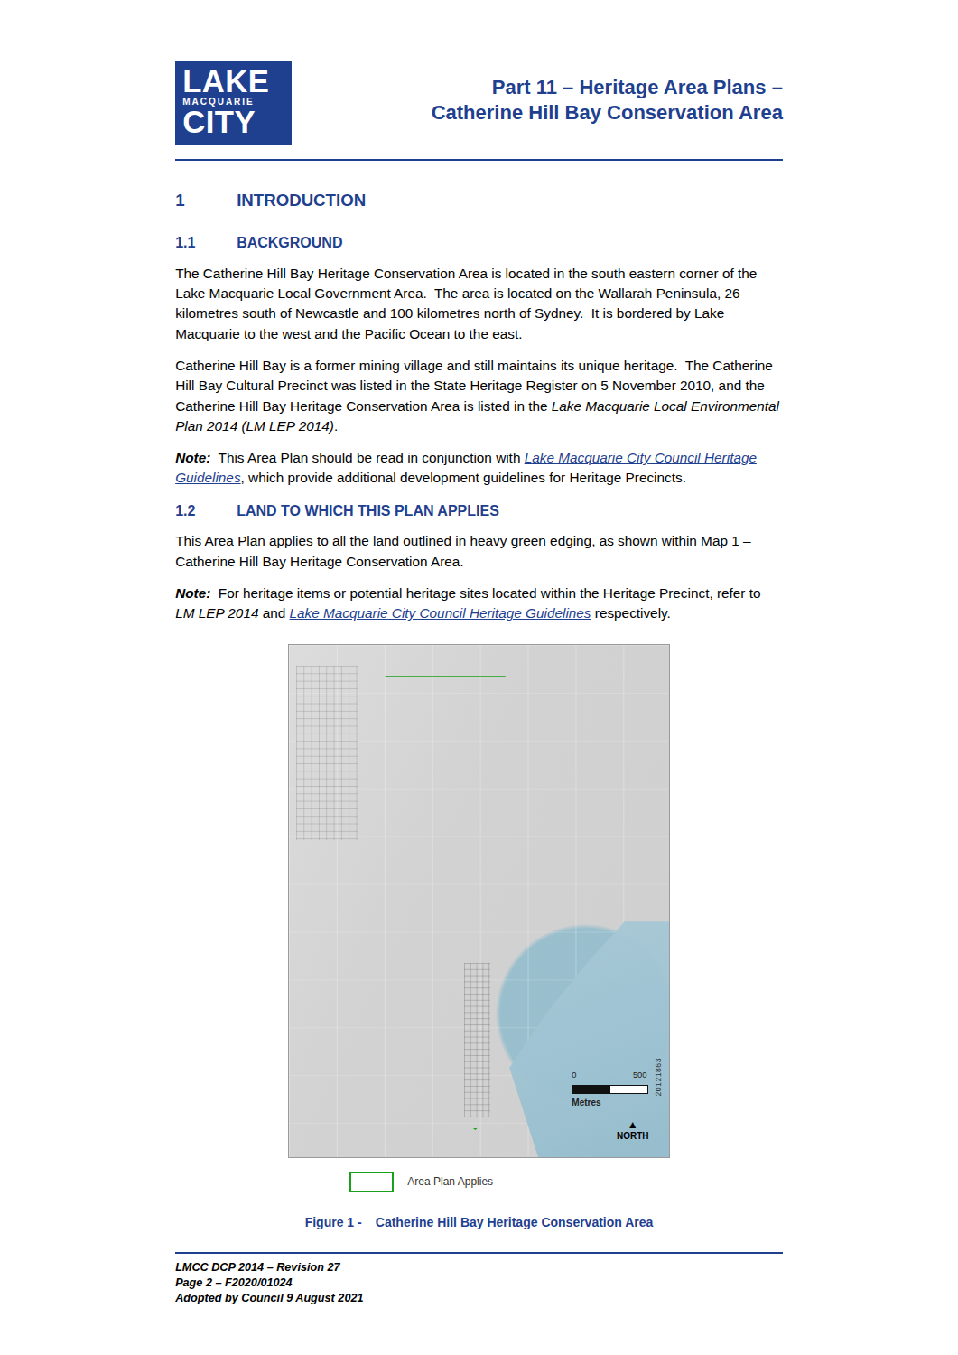LAKE MACQUARIE CITY
Part 11 – Heritage Area Plans –
Catherine Hill Bay Conservation Area
1 INTRODUCTION
1.1 BACKGROUND
The Catherine Hill Bay Heritage Conservation Area is located in the south eastern corner of the Lake Macquarie Local Government Area. The area is located on the Wallarah Peninsula, 26 kilometres south of Newcastle and 100 kilometres north of Sydney. It is bordered by Lake Macquarie to the west and the Pacific Ocean to the east.
Catherine Hill Bay is a former mining village and still maintains its unique heritage. The Catherine Hill Bay Cultural Precinct was listed in the State Heritage Register on 5 November 2010, and the Catherine Hill Bay Heritage Conservation Area is listed in the Lake Macquarie Local Environmental Plan 2014 (LM LEP 2014).
Note: This Area Plan should be read in conjunction with Lake Macquarie City Council Heritage Guidelines, which provide additional development guidelines for Heritage Precincts.
1.2 LAND TO WHICH THIS PLAN APPLIES
This Area Plan applies to all the land outlined in heavy green edging, as shown within Map 1 – Catherine Hill Bay Heritage Conservation Area.
Note: For heritage items or potential heritage sites located within the Heritage Precinct, refer to LM LEP 2014 and Lake Macquarie City Council Heritage Guidelines respectively.
20121863
0500
Metres
▲ NORTH
Area Plan Applies
Figure 1 -Catherine Hill Bay Heritage Conservation Area
LMCC DCP 2014 – Revision 27
Page 2 – F2020/01024
Adopted by Council 9 August 2021